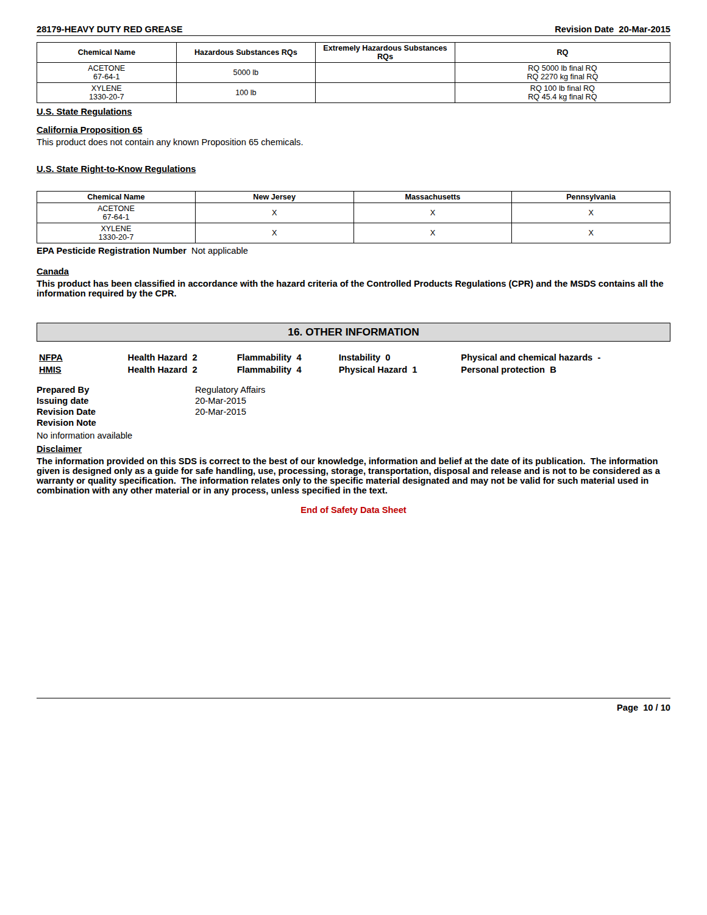28179-HEAVY DUTY RED GREASE Revision Date 20-Mar-2015
| Chemical Name | Hazardous Substances RQs | Extremely Hazardous Substances RQs | RQ |
| --- | --- | --- | --- |
| ACETONE 67-64-1 | 5000 lb | | RQ 5000 lb final RQ RQ 2270 kg final RQ |
| XYLENE 1330-20-7 | 100 lb | | RQ 100 lb final RQ RQ 45.4 kg final RQ |
U.S. State Regulations
California Proposition 65
This product does not contain any known Proposition 65 chemicals.
U.S. State Right-to-Know Regulations
| Chemical Name | New Jersey | Massachusetts | Pennsylvania |
| --- | --- | --- | --- |
| ACETONE 67-64-1 | X | X | X |
| XYLENE 1330-20-7 | X | X | X |
EPA Pesticide Registration Number Not applicable
Canada
This product has been classified in accordance with the hazard criteria of the Controlled Products Regulations (CPR) and the MSDS contains all the information required by the CPR.
16. OTHER INFORMATION
| NFPA | Health Hazard 2 | Flammability 4 | Instability 0 | Physical and chemical hazards - |
| HMIS | Health Hazard 2 | Flammability 4 | Physical Hazard 1 | Personal protection B |
| Prepared By | Regulatory Affairs |
| Issuing date | 20-Mar-2015 |
| Revision Date | 20-Mar-2015 |
| Revision Note | |
No information available
Disclaimer
The information provided on this SDS is correct to the best of our knowledge, information and belief at the date of its publication. The information given is designed only as a guide for safe handling, use, processing, storage, transportation, disposal and release and is not to be considered as a warranty or quality specification. The information relates only to the specific material designated and may not be valid for such material used in combination with any other material or in any process, unless specified in the text.
End of Safety Data Sheet
Page 10 / 10